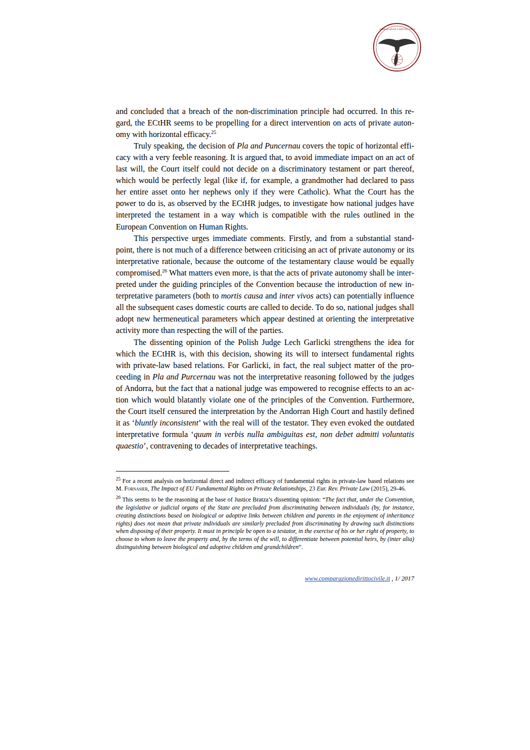and concluded that a breach of the non-discrimination principle had occurred. In this regard, the ECtHR seems to be propelling for a direct intervention on acts of private autonomy with horizontal efficacy.25
Truly speaking, the decision of Pla and Puncernau covers the topic of horizontal efficacy with a very feeble reasoning. It is argued that, to avoid immediate impact on an act of last will, the Court itself could not decide on a discriminatory testament or part thereof, which would be perfectly legal (like if, for example, a grandmother had declared to pass her entire asset onto her nephews only if they were Catholic). What the Court has the power to do is, as observed by the ECtHR judges, to investigate how national judges have interpreted the testament in a way which is compatible with the rules outlined in the European Convention on Human Rights.
This perspective urges immediate comments. Firstly, and from a substantial standpoint, there is not much of a difference between criticising an act of private autonomy or its interpretative rationale, because the outcome of the testamentary clause would be equally compromised.26 What matters even more, is that the acts of private autonomy shall be interpreted under the guiding principles of the Convention because the introduction of new interpretative parameters (both to mortis causa and inter vivos acts) can potentially influence all the subsequent cases domestic courts are called to decide. To do so, national judges shall adopt new hermeneutical parameters which appear destined at orienting the interpretative activity more than respecting the will of the parties.
The dissenting opinion of the Polish Judge Lech Garlicki strengthens the idea for which the ECtHR is, with this decision, showing its will to intersect fundamental rights with private-law based relations. For Garlicki, in fact, the real subject matter of the proceeding in Pla and Purcernau was not the interpretative reasoning followed by the judges of Andorra, but the fact that a national judge was empowered to recognise effects to an action which would blatantly violate one of the principles of the Convention. Furthermore, the Court itself censured the interpretation by the Andorran High Court and hastily defined it as ‘bluntly inconsistent’ with the real will of the testator. They even evoked the outdated interpretative formula ‘quum in verbis nulla ambiguitas est, non debet admitti voluntatis quaestio’, contravening to decades of interpretative teachings.
25 For a recent analysis on horizontal direct and indirect efficacy of fundamental rights in private-law based relations see M. Fornasier, The Impact of EU Fundamental Rights on Private Relationships, 23 Eur. Rev. Private Law (2015), 29-46.
26 This seems to be the reasoning at the base of Justice Bratza’s dissenting opinion: “The fact that, under the Convention, the legislative or judicial organs of the State are precluded from discriminating between individuals (by, for instance, creating distinctions based on biological or adoptive links between children and parents in the enjoyment of inheritance rights) does not mean that private individuals are similarly precluded from discriminating by drawing such distinctions when disposing of their property. It must in principle be open to a testator, in the exercise of his or her right of property, to choose to whom to leave the property and, by the terms of the will, to differentiate between potential heirs, by (inter alia) distinguishing between biological and adoptive children and grandchildren”.
www.comparazionedirittocivile.it , 1/ 2017